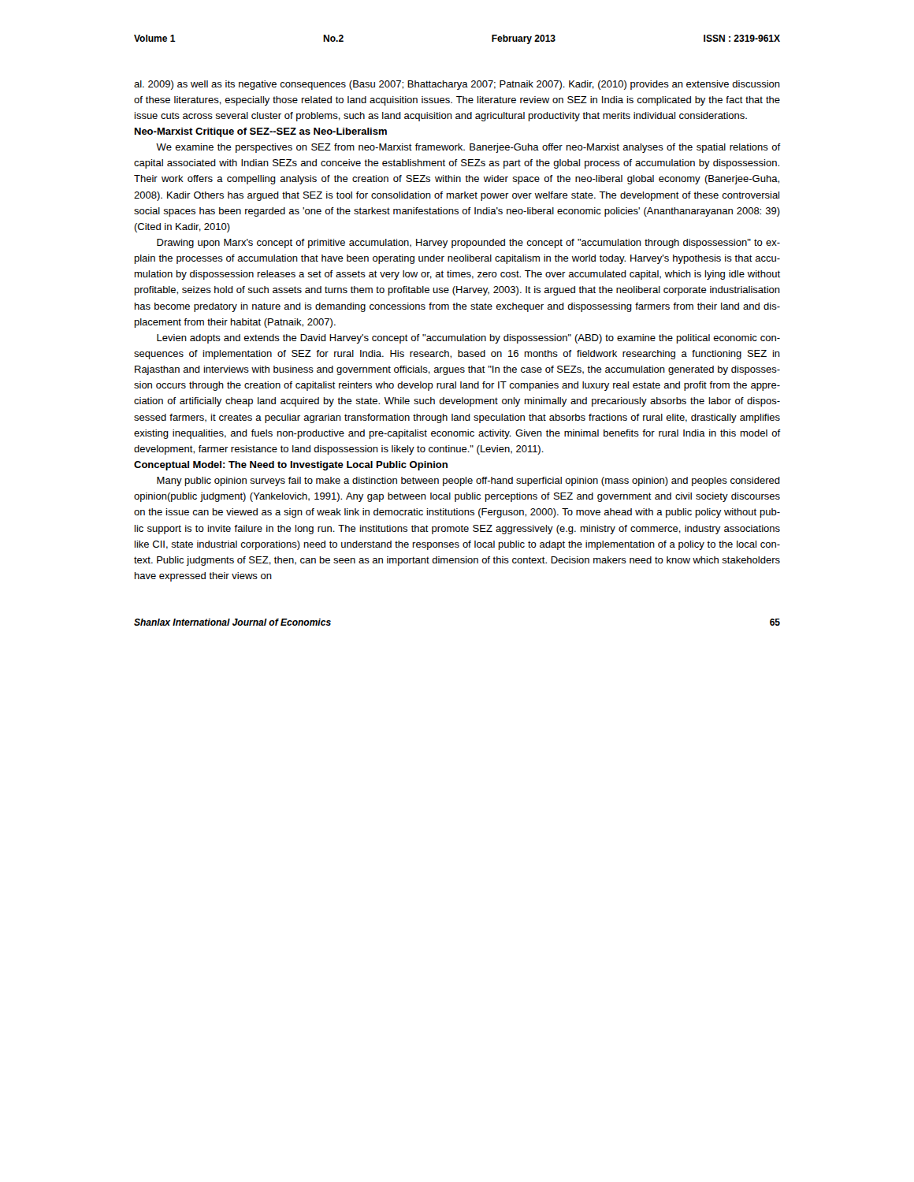Volume 1 No.2 February 2013 ISSN : 2319-961X
al. 2009) as well as its negative consequences (Basu 2007; Bhattacharya 2007; Patnaik 2007). Kadir, (2010) provides an extensive discussion of these literatures, especially those related to land acquisition issues. The literature review on SEZ in India is complicated by the fact that the issue cuts across several cluster of problems, such as land acquisition and agricultural productivity that merits individual considerations.
Neo-Marxist Critique of SEZ--SEZ as Neo-Liberalism
We examine the perspectives on SEZ from neo-Marxist framework. Banerjee-Guha offer neo-Marxist analyses of the spatial relations of capital associated with Indian SEZs and conceive the establishment of SEZs as part of the global process of accumulation by dispossession. Their work offers a compelling analysis of the creation of SEZs within the wider space of the neo-liberal global economy (Banerjee-Guha, 2008). Kadir Others has argued that SEZ is tool for consolidation of market power over welfare state. The development of these controversial social spaces has been regarded as 'one of the starkest manifestations of India's neo-liberal economic policies' (Ananthanarayanan 2008: 39) (Cited in Kadir, 2010)
Drawing upon Marx's concept of primitive accumulation, Harvey propounded the concept of "accumulation through dispossession" to explain the processes of accumulation that have been operating under neoliberal capitalism in the world today. Harvey's hypothesis is that accumulation by dispossession releases a set of assets at very low or, at times, zero cost. The over accumulated capital, which is lying idle without profitable, seizes hold of such assets and turns them to profitable use (Harvey, 2003). It is argued that the neoliberal corporate industrialisation has become predatory in nature and is demanding concessions from the state exchequer and dispossessing farmers from their land and displacement from their habitat (Patnaik, 2007).
Levien adopts and extends the David Harvey's concept of "accumulation by dispossession" (ABD) to examine the political economic consequences of implementation of SEZ for rural India. His research, based on 16 months of fieldwork researching a functioning SEZ in Rajasthan and interviews with business and government officials, argues that "In the case of SEZs, the accumulation generated by dispossession occurs through the creation of capitalist reinters who develop rural land for IT companies and luxury real estate and profit from the appreciation of artificially cheap land acquired by the state. While such development only minimally and precariously absorbs the labor of dispossessed farmers, it creates a peculiar agrarian transformation through land speculation that absorbs fractions of rural elite, drastically amplifies existing inequalities, and fuels non-productive and pre-capitalist economic activity. Given the minimal benefits for rural India in this model of development, farmer resistance to land dispossession is likely to continue." (Levien, 2011).
Conceptual Model: The Need to Investigate Local Public Opinion
Many public opinion surveys fail to make a distinction between people off-hand superficial opinion (mass opinion) and peoples considered opinion(public judgment) (Yankelovich, 1991). Any gap between local public perceptions of SEZ and government and civil society discourses on the issue can be viewed as a sign of weak link in democratic institutions (Ferguson, 2000). To move ahead with a public policy without public support is to invite failure in the long run. The institutions that promote SEZ aggressively (e.g. ministry of commerce, industry associations like CII, state industrial corporations) need to understand the responses of local public to adapt the implementation of a policy to the local context. Public judgments of SEZ, then, can be seen as an important dimension of this context. Decision makers need to know which stakeholders have expressed their views on
Shanlax International Journal of Economics 65